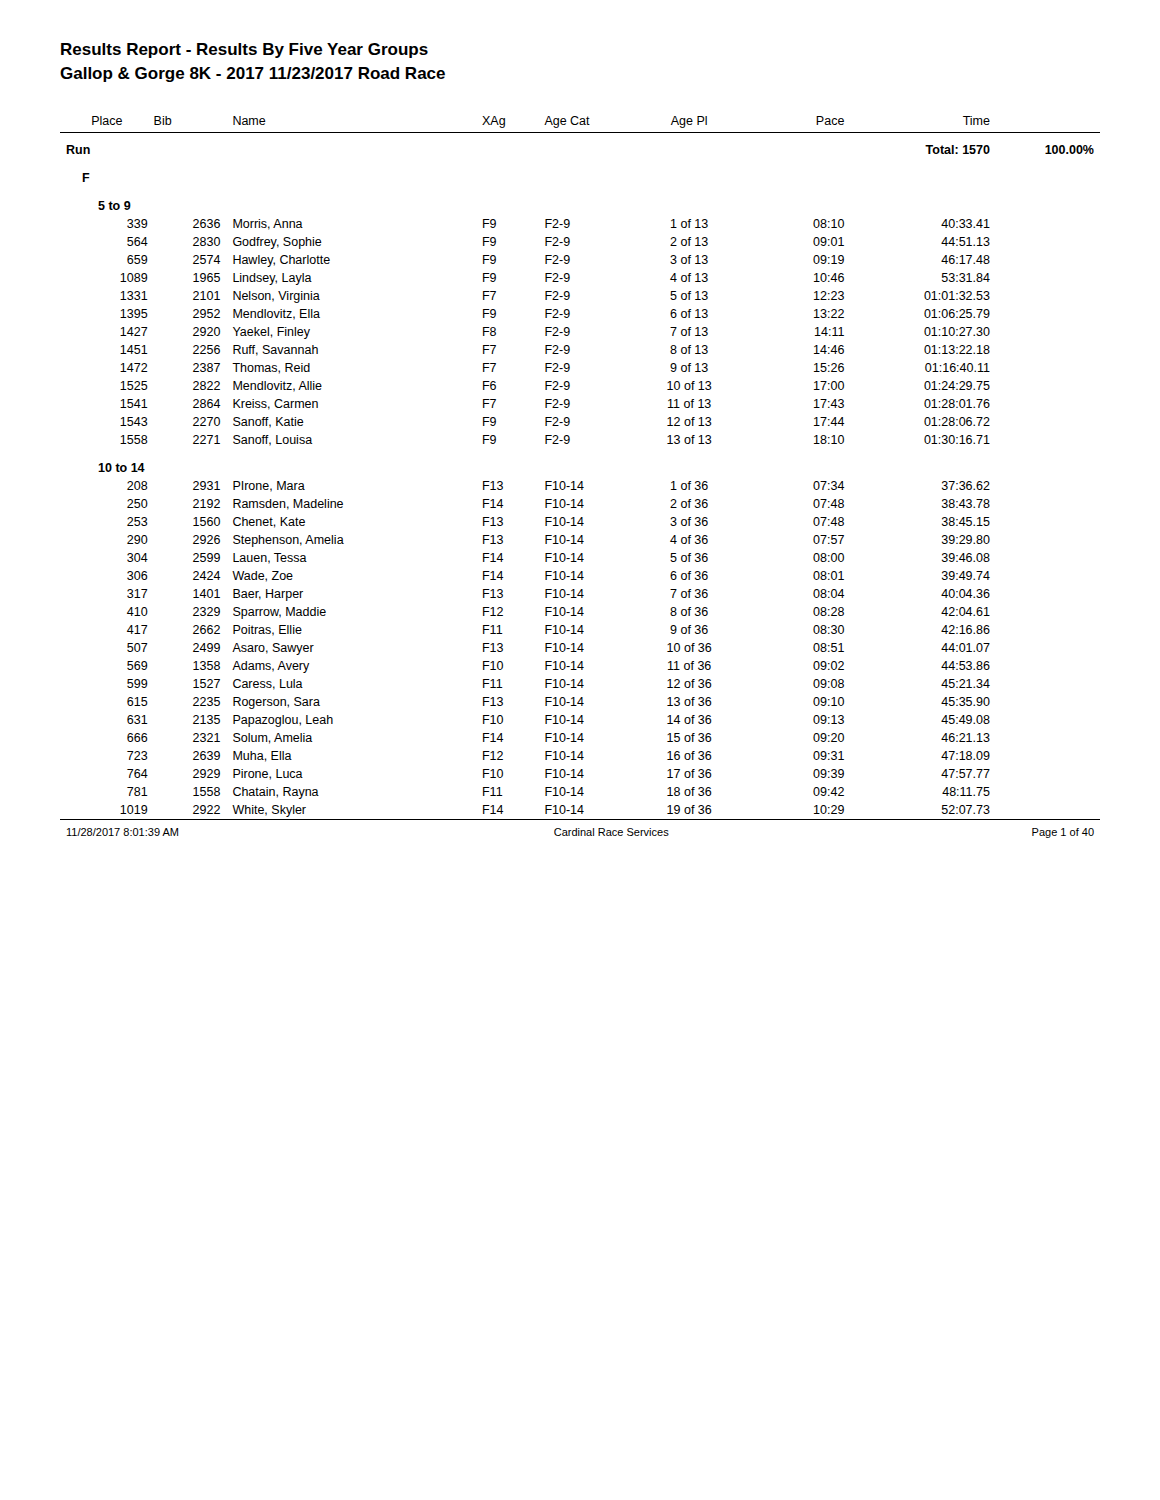Results Report - Results By Five Year Groups
Gallop & Gorge 8K - 2017 11/23/2017 Road Race
| Place | Bib | Name | XAg | Age Cat | Age Pl | Pace | Time | |
| --- | --- | --- | --- | --- | --- | --- | --- | --- |
| Run | | | | | Total: 1570 | 100.00% |
| F |
| 5 to 9 |
| 339 | 2636 | Morris, Anna | F9 | F2-9 | 1 of 13 | 08:10 | 40:33.41 | |
| 564 | 2830 | Godfrey, Sophie | F9 | F2-9 | 2 of 13 | 09:01 | 44:51.13 | |
| 659 | 2574 | Hawley, Charlotte | F9 | F2-9 | 3 of 13 | 09:19 | 46:17.48 | |
| 1089 | 1965 | Lindsey, Layla | F9 | F2-9 | 4 of 13 | 10:46 | 53:31.84 | |
| 1331 | 2101 | Nelson, Virginia | F7 | F2-9 | 5 of 13 | 12:23 | 01:01:32.53 | |
| 1395 | 2952 | Mendlovitz, Ella | F9 | F2-9 | 6 of 13 | 13:22 | 01:06:25.79 | |
| 1427 | 2920 | Yaekel, Finley | F8 | F2-9 | 7 of 13 | 14:11 | 01:10:27.30 | |
| 1451 | 2256 | Ruff, Savannah | F7 | F2-9 | 8 of 13 | 14:46 | 01:13:22.18 | |
| 1472 | 2387 | Thomas, Reid | F7 | F2-9 | 9 of 13 | 15:26 | 01:16:40.11 | |
| 1525 | 2822 | Mendlovitz, Allie | F6 | F2-9 | 10 of 13 | 17:00 | 01:24:29.75 | |
| 1541 | 2864 | Kreiss, Carmen | F7 | F2-9 | 11 of 13 | 17:43 | 01:28:01.76 | |
| 1543 | 2270 | Sanoff, Katie | F9 | F2-9 | 12 of 13 | 17:44 | 01:28:06.72 | |
| 1558 | 2271 | Sanoff, Louisa | F9 | F2-9 | 13 of 13 | 18:10 | 01:30:16.71 | |
| 10 to 14 |
| 208 | 2931 | PIrone, Mara | F13 | F10-14 | 1 of 36 | 07:34 | 37:36.62 | |
| 250 | 2192 | Ramsden, Madeline | F14 | F10-14 | 2 of 36 | 07:48 | 38:43.78 | |
| 253 | 1560 | Chenet, Kate | F13 | F10-14 | 3 of 36 | 07:48 | 38:45.15 | |
| 290 | 2926 | Stephenson, Amelia | F13 | F10-14 | 4 of 36 | 07:57 | 39:29.80 | |
| 304 | 2599 | Lauen, Tessa | F14 | F10-14 | 5 of 36 | 08:00 | 39:46.08 | |
| 306 | 2424 | Wade, Zoe | F14 | F10-14 | 6 of 36 | 08:01 | 39:49.74 | |
| 317 | 1401 | Baer, Harper | F13 | F10-14 | 7 of 36 | 08:04 | 40:04.36 | |
| 410 | 2329 | Sparrow, Maddie | F12 | F10-14 | 8 of 36 | 08:28 | 42:04.61 | |
| 417 | 2662 | Poitras, Ellie | F11 | F10-14 | 9 of 36 | 08:30 | 42:16.86 | |
| 507 | 2499 | Asaro, Sawyer | F13 | F10-14 | 10 of 36 | 08:51 | 44:01.07 | |
| 569 | 1358 | Adams, Avery | F10 | F10-14 | 11 of 36 | 09:02 | 44:53.86 | |
| 599 | 1527 | Caress, Lula | F11 | F10-14 | 12 of 36 | 09:08 | 45:21.34 | |
| 615 | 2235 | Rogerson, Sara | F13 | F10-14 | 13 of 36 | 09:10 | 45:35.90 | |
| 631 | 2135 | Papazoglou, Leah | F10 | F10-14 | 14 of 36 | 09:13 | 45:49.08 | |
| 666 | 2321 | Solum, Amelia | F14 | F10-14 | 15 of 36 | 09:20 | 46:21.13 | |
| 723 | 2639 | Muha, Ella | F12 | F10-14 | 16 of 36 | 09:31 | 47:18.09 | |
| 764 | 2929 | Pirone, Luca | F10 | F10-14 | 17 of 36 | 09:39 | 47:57.77 | |
| 781 | 1558 | Chatain, Rayna | F11 | F10-14 | 18 of 36 | 09:42 | 48:11.75 | |
| 1019 | 2922 | White, Skyler | F14 | F10-14 | 19 of 36 | 10:29 | 52:07.73 | |
| 11/28/2017 8:01:39 AM | Cardinal Race Services | Page 1 of 40 |